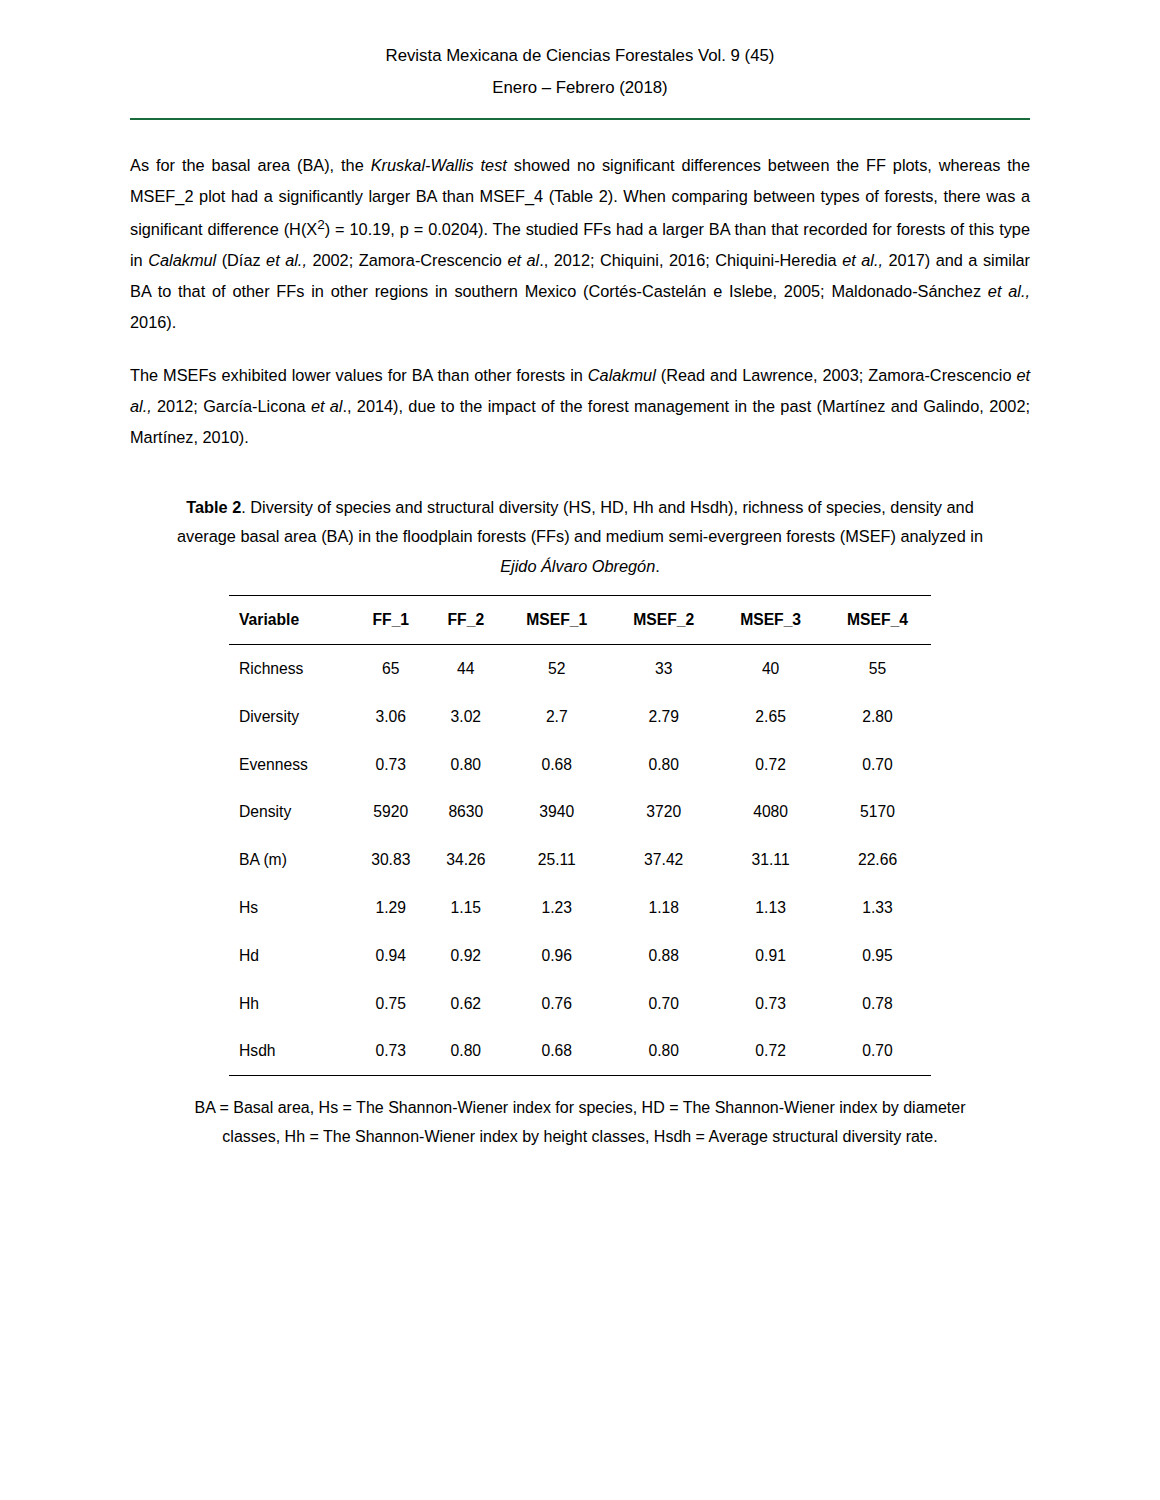Revista Mexicana de Ciencias Forestales Vol. 9 (45)
Enero – Febrero (2018)
As for the basal area (BA), the Kruskal-Wallis test showed no significant differences between the FF plots, whereas the MSEF_2 plot had a significantly larger BA than MSEF_4 (Table 2). When comparing between types of forests, there was a significant difference (H(X2) = 10.19, p = 0.0204). The studied FFs had a larger BA than that recorded for forests of this type in Calakmul (Díaz et al., 2002; Zamora-Crescencio et al., 2012; Chiquini, 2016; Chiquini-Heredia et al., 2017) and a similar BA to that of other FFs in other regions in southern Mexico (Cortés-Castelán e Islebe, 2005; Maldonado-Sánchez et al., 2016).
The MSEFs exhibited lower values for BA than other forests in Calakmul (Read and Lawrence, 2003; Zamora-Crescencio et al., 2012; García-Licona et al., 2014), due to the impact of the forest management in the past (Martínez and Galindo, 2002; Martínez, 2010).
Table 2. Diversity of species and structural diversity (HS, HD, Hh and Hsdh), richness of species, density and average basal area (BA) in the floodplain forests (FFs) and medium semi-evergreen forests (MSEF) analyzed in Ejido Álvaro Obregón.
| Variable | FF_1 | FF_2 | MSEF_1 | MSEF_2 | MSEF_3 | MSEF_4 |
| --- | --- | --- | --- | --- | --- | --- |
| Richness | 65 | 44 | 52 | 33 | 40 | 55 |
| Diversity | 3.06 | 3.02 | 2.7 | 2.79 | 2.65 | 2.80 |
| Evenness | 0.73 | 0.80 | 0.68 | 0.80 | 0.72 | 0.70 |
| Density | 5920 | 8630 | 3940 | 3720 | 4080 | 5170 |
| BA (m) | 30.83 | 34.26 | 25.11 | 37.42 | 31.11 | 22.66 |
| Hs | 1.29 | 1.15 | 1.23 | 1.18 | 1.13 | 1.33 |
| Hd | 0.94 | 0.92 | 0.96 | 0.88 | 0.91 | 0.95 |
| Hh | 0.75 | 0.62 | 0.76 | 0.70 | 0.73 | 0.78 |
| Hsdh | 0.73 | 0.80 | 0.68 | 0.80 | 0.72 | 0.70 |
BA = Basal area, Hs = The Shannon-Wiener index for species, HD = The Shannon-Wiener index by diameter classes, Hh = The Shannon-Wiener index by height classes, Hsdh = Average structural diversity rate.